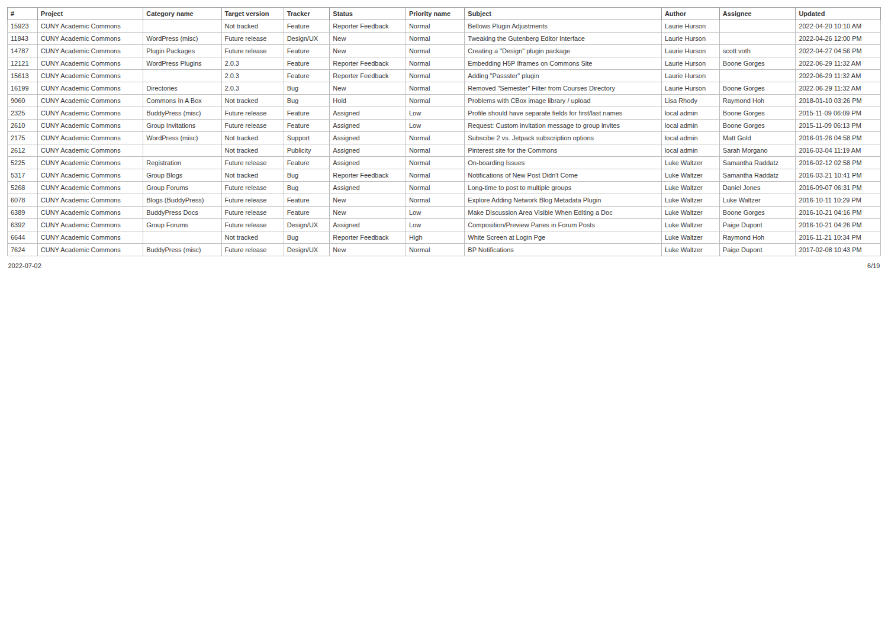| # | Project | Category name | Target version | Tracker | Status | Priority name | Subject | Author | Assignee | Updated |
| --- | --- | --- | --- | --- | --- | --- | --- | --- | --- | --- |
| 15923 | CUNY Academic Commons | | Not tracked | Feature | Reporter Feedback | Normal | Bellows Plugin Adjustments | Laurie Hurson | | 2022-04-20 10:10 AM |
| 11843 | CUNY Academic Commons | WordPress (misc) | Future release | Design/UX | New | Normal | Tweaking the Gutenberg Editor Interface | Laurie Hurson | | 2022-04-26 12:00 PM |
| 14787 | CUNY Academic Commons | Plugin Packages | Future release | Feature | New | Normal | Creating a "Design" plugin package | Laurie Hurson | scott voth | 2022-04-27 04:56 PM |
| 12121 | CUNY Academic Commons | WordPress Plugins | 2.0.3 | Feature | Reporter Feedback | Normal | Embedding H5P Iframes on Commons Site | Laurie Hurson | Boone Gorges | 2022-06-29 11:32 AM |
| 15613 | CUNY Academic Commons | | 2.0.3 | Feature | Reporter Feedback | Normal | Adding "Passster" plugin | Laurie Hurson | | 2022-06-29 11:32 AM |
| 16199 | CUNY Academic Commons | Directories | 2.0.3 | Bug | New | Normal | Removed "Semester" Filter from Courses Directory | Laurie Hurson | Boone Gorges | 2022-06-29 11:32 AM |
| 9060 | CUNY Academic Commons | Commons In A Box | Not tracked | Bug | Hold | Normal | Problems with CBox image library / upload | Lisa Rhody | Raymond Hoh | 2018-01-10 03:26 PM |
| 2325 | CUNY Academic Commons | BuddyPress (misc) | Future release | Feature | Assigned | Low | Profile should have separate fields for first/last names | local admin | Boone Gorges | 2015-11-09 06:09 PM |
| 2610 | CUNY Academic Commons | Group Invitations | Future release | Feature | Assigned | Low | Request: Custom invitation message to group invites | local admin | Boone Gorges | 2015-11-09 06:13 PM |
| 2175 | CUNY Academic Commons | WordPress (misc) | Not tracked | Support | Assigned | Normal | Subscibe 2 vs. Jetpack subscription options | local admin | Matt Gold | 2016-01-26 04:58 PM |
| 2612 | CUNY Academic Commons | | Not tracked | Publicity | Assigned | Normal | Pinterest site for the Commons | local admin | Sarah Morgano | 2016-03-04 11:19 AM |
| 5225 | CUNY Academic Commons | Registration | Future release | Feature | Assigned | Normal | On-boarding Issues | Luke Waltzer | Samantha Raddatz | 2016-02-12 02:58 PM |
| 5317 | CUNY Academic Commons | Group Blogs | Not tracked | Bug | Reporter Feedback | Normal | Notifications of New Post Didn't Come | Luke Waltzer | Samantha Raddatz | 2016-03-21 10:41 PM |
| 5268 | CUNY Academic Commons | Group Forums | Future release | Bug | Assigned | Normal | Long-time to post to multiple groups | Luke Waltzer | Daniel Jones | 2016-09-07 06:31 PM |
| 6078 | CUNY Academic Commons | Blogs (BuddyPress) | Future release | Feature | New | Normal | Explore Adding Network Blog Metadata Plugin | Luke Waltzer | Luke Waltzer | 2016-10-11 10:29 PM |
| 6389 | CUNY Academic Commons | BuddyPress Docs | Future release | Feature | New | Low | Make Discussion Area Visible When Editing a Doc | Luke Waltzer | Boone Gorges | 2016-10-21 04:16 PM |
| 6392 | CUNY Academic Commons | Group Forums | Future release | Design/UX | Assigned | Low | Composition/Preview Panes in Forum Posts | Luke Waltzer | Paige Dupont | 2016-10-21 04:26 PM |
| 6644 | CUNY Academic Commons | | Not tracked | Bug | Reporter Feedback | High | White Screen at Login Pge | Luke Waltzer | Raymond Hoh | 2016-11-21 10:34 PM |
| 7624 | CUNY Academic Commons | BuddyPress (misc) | Future release | Design/UX | New | Normal | BP Notifications | Luke Waltzer | Paige Dupont | 2017-02-08 10:43 PM |
| 2022-07-02 | 6/19 |